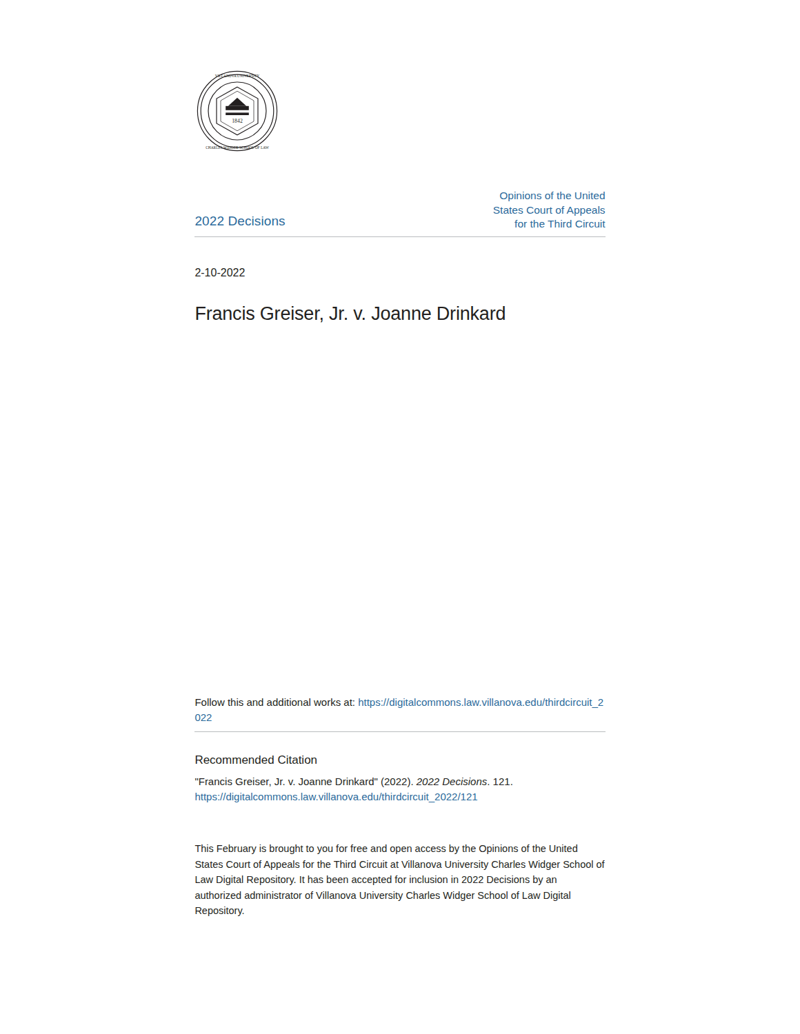2022 Decisions
Opinions of the United
States Court of Appeals
for the Third Circuit
2-10-2022
Francis Greiser, Jr. v. Joanne Drinkard
Follow this and additional works at: https://digitalcommons.law.villanova.edu/thirdcircuit_2022
Recommended Citation
"Francis Greiser, Jr. v. Joanne Drinkard" (2022). 2022 Decisions. 121.
https://digitalcommons.law.villanova.edu/thirdcircuit_2022/121
This February is brought to you for free and open access by the Opinions of the United States Court of Appeals for the Third Circuit at Villanova University Charles Widger School of Law Digital Repository. It has been accepted for inclusion in 2022 Decisions by an authorized administrator of Villanova University Charles Widger School of Law Digital Repository.